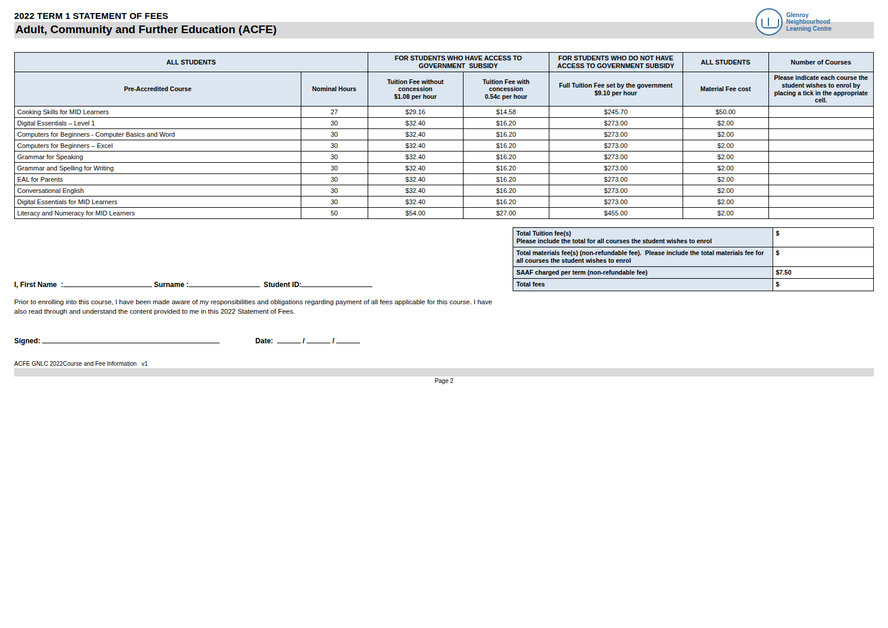Glenroy
Neighbourhood
Learning Centre
2022 TERM 1 STATEMENT OF FEES
Adult, Community and Further Education (ACFE)
| ALL STUDENTS | FOR STUDENTS WHO HAVE ACCESS TO GOVERNMENT SUBSIDY | FOR STUDENTS WHO DO NOT HAVE ACCESS TO GOVERNMENT SUBSIDY | ALL STUDENTS | Number of Courses |
| --- | --- | --- | --- | --- |
| Pre-Accredited Course | Nominal Hours | Tuition Fee without concession $1.08 per hour | Tuition Fee with concession 0.54c per hour | Full Tuition Fee set by the government $9.10 per hour | Material Fee cost | Please indicate each course the student wishes to enrol by placing a tick in the appropriate cell. |
| Cooking Skills for MID Learners | 27 | $29.16 | $14.58 | $245.70 | $50.00 | |
| Digital Essentials – Level 1 | 30 | $32.40 | $16.20 | $273.00 | $2.00 | |
| Computers for Beginners - Computer Basics and Word | 30 | $32.40 | $16.20 | $273.00 | $2.00 | |
| Computers for Beginners – Excel | 30 | $32.40 | $16.20 | $273.00 | $2.00 | |
| Grammar for Speaking | 30 | $32.40 | $16.20 | $273.00 | $2.00 | |
| Grammar and Spelling for Writing | 30 | $32.40 | $16.20 | $273.00 | $2.00 | |
| EAL for Parents | 30 | $32.40 | $16.20 | $273.00 | $2.00 | |
| Conversational English | 30 | $32.40 | $16.20 | $273.00 | $2.00 | |
| Digital Essentials for MID Learners | 30 | $32.40 | $16.20 | $273.00 | $2.00 | |
| Literacy and Numeracy for MID Learners | 50 | $54.00 | $27.00 | $455.00 | $2.00 | |
I, First Name : Surname : Student ID:
Prior to enrolling into this course, I have been made aware of my responsibilities and obligations regarding payment of all fees applicable for this course. I have also read through and understand the content provided to me in this 2022 Statement of Fees.
Signed: Date: / /
| Total Tuition fee(s) Please include the total for all courses the student wishes to enrol | $ |
| Total materials fee(s) (non-refundable fee). Please include the total materials fee for all courses the student wishes to enrol | $ |
| SAAF charged per term (non-refundable fee) | $7.50 |
| Total fees | $ |
ACFE GNLC 2022Course and Fee Information v1
Page 2